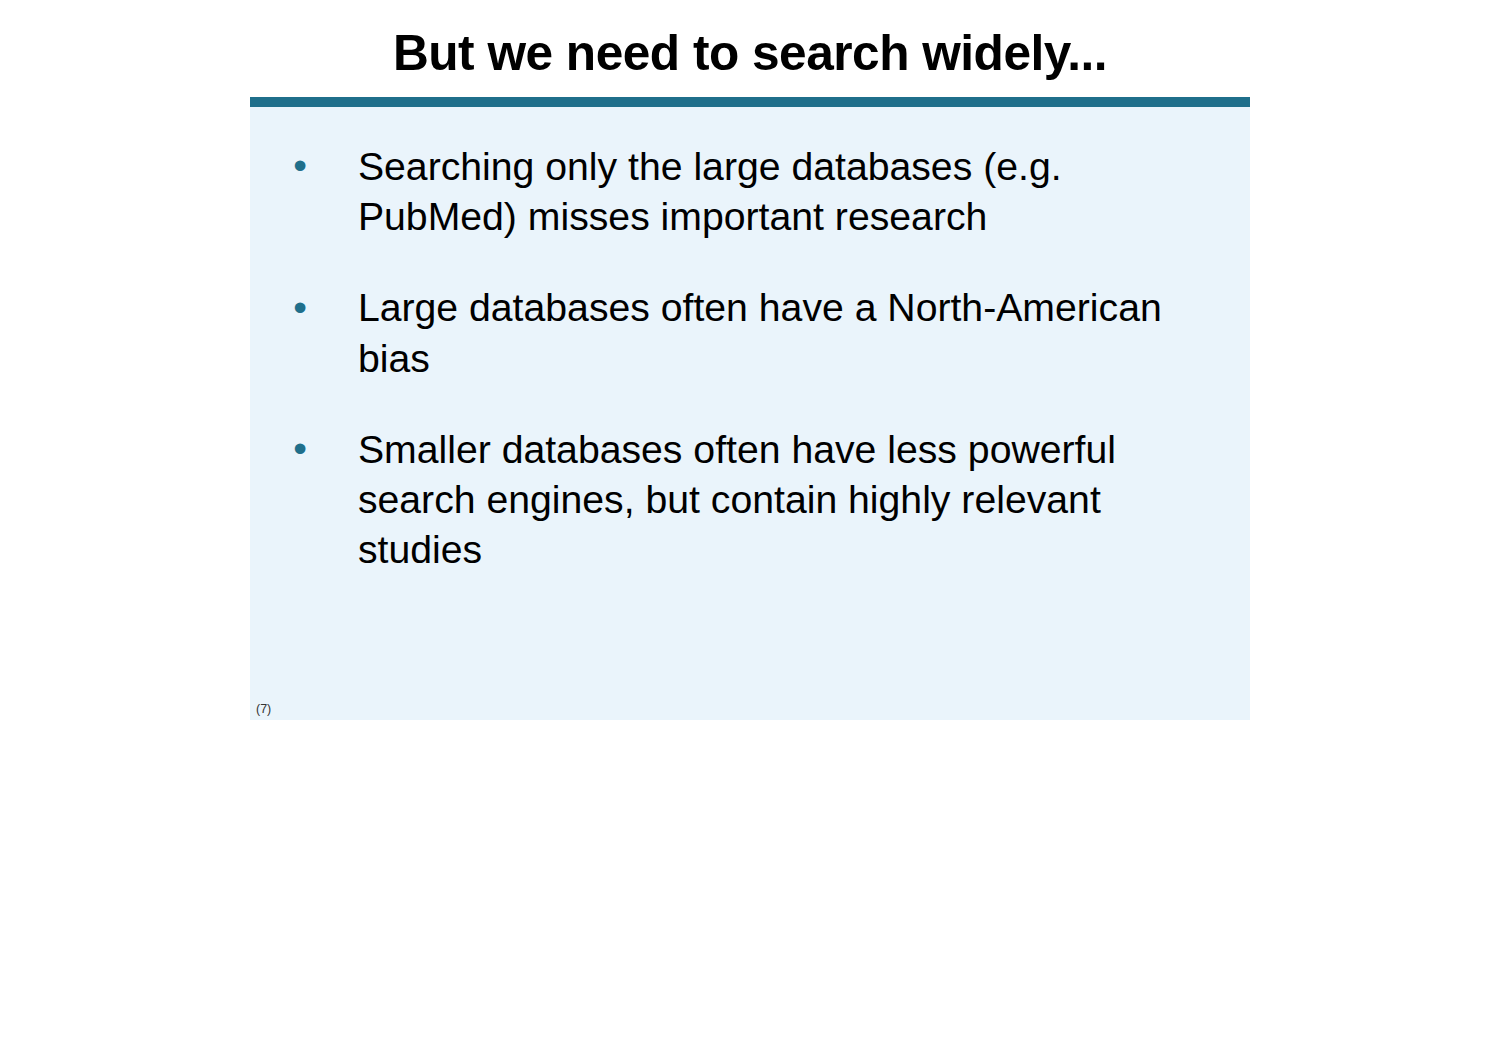But we need to search widely...
Searching only the large databases (e.g. PubMed) misses important research
Large databases often have a North-American bias
Smaller databases often have less powerful search engines, but contain highly relevant studies
(7)